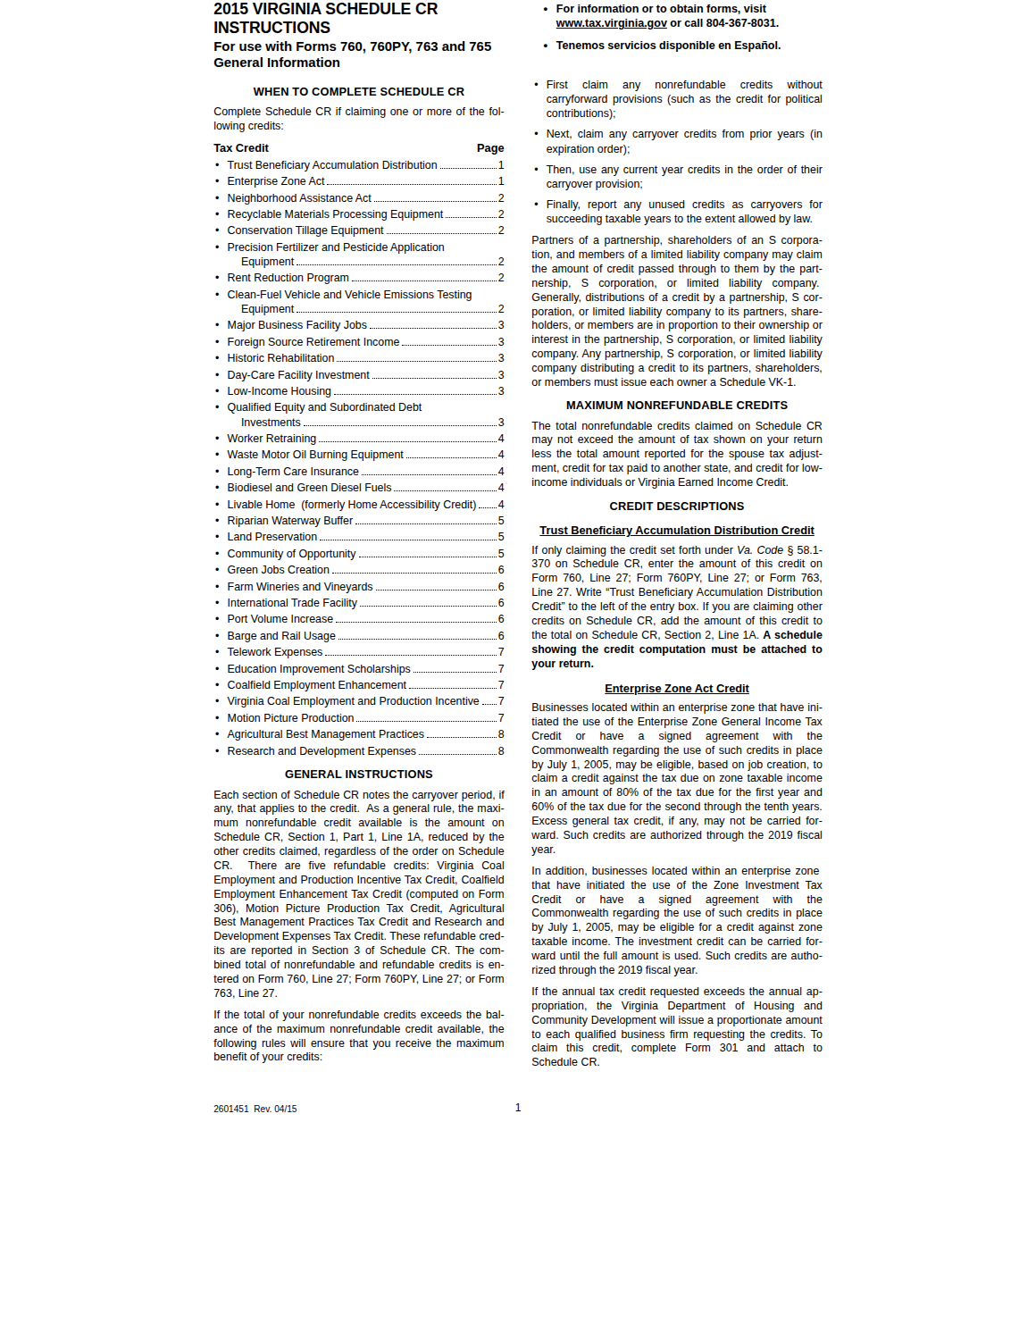2015 VIRGINIA SCHEDULE CR INSTRUCTIONS
For use with Forms 760, 760PY, 763 and 765
General Information
For information or to obtain forms, visit www.tax.virginia.gov or call 804-367-8031.
Tenemos servicios disponible en Español.
WHEN TO COMPLETE SCHEDULE CR
Complete Schedule CR if claiming one or more of the following credits:
Tax Credit Page
Trust Beneficiary Accumulation Distribution 1
Enterprise Zone Act 1
Neighborhood Assistance Act 2
Recyclable Materials Processing Equipment 2
Conservation Tillage Equipment 2
Precision Fertilizer and Pesticide Application Equipment 2
Rent Reduction Program 2
Clean-Fuel Vehicle and Vehicle Emissions Testing Equipment 2
Major Business Facility Jobs 3
Foreign Source Retirement Income 3
Historic Rehabilitation 3
Day-Care Facility Investment 3
Low-Income Housing 3
Qualified Equity and Subordinated Debt Investments 3
Worker Retraining 4
Waste Motor Oil Burning Equipment 4
Long-Term Care Insurance 4
Biodiesel and Green Diesel Fuels 4
Livable Home (formerly Home Accessibility Credit) 4
Riparian Waterway Buffer 5
Land Preservation 5
Community of Opportunity 5
Green Jobs Creation 6
Farm Wineries and Vineyards 6
International Trade Facility 6
Port Volume Increase 6
Barge and Rail Usage 6
Telework Expenses 7
Education Improvement Scholarships 7
Coalfield Employment Enhancement 7
Virginia Coal Employment and Production Incentive 7
Motion Picture Production 7
Agricultural Best Management Practices 8
Research and Development Expenses 8
GENERAL INSTRUCTIONS
Each section of Schedule CR notes the carryover period, if any, that applies to the credit. As a general rule, the maximum nonrefundable credit available is the amount on Schedule CR, Section 1, Part 1, Line 1A, reduced by the other credits claimed, regardless of the order on Schedule CR. There are five refundable credits: Virginia Coal Employment and Production Incentive Tax Credit, Coalfield Employment Enhancement Tax Credit (computed on Form 306), Motion Picture Production Tax Credit, Agricultural Best Management Practices Tax Credit and Research and Development Expenses Tax Credit. These refundable credits are reported in Section 3 of Schedule CR. The combined total of nonrefundable and refundable credits is entered on Form 760, Line 27; Form 760PY, Line 27; or Form 763, Line 27.
If the total of your nonrefundable credits exceeds the balance of the maximum nonrefundable credit available, the following rules will ensure that you receive the maximum benefit of your credits:
First claim any nonrefundable credits without carryforward provisions (such as the credit for political contributions);
Next, claim any carryover credits from prior years (in expiration order);
Then, use any current year credits in the order of their carryover provision;
Finally, report any unused credits as carryovers for succeeding taxable years to the extent allowed by law.
Partners of a partnership, shareholders of an S corporation, and members of a limited liability company may claim the amount of credit passed through to them by the partnership, S corporation, or limited liability company. Generally, distributions of a credit by a partnership, S corporation, or limited liability company to its partners, shareholders, or members are in proportion to their ownership or interest in the partnership, S corporation, or limited liability company. Any partnership, S corporation, or limited liability company distributing a credit to its partners, shareholders, or members must issue each owner a Schedule VK-1.
MAXIMUM NONREFUNDABLE CREDITS
The total nonrefundable credits claimed on Schedule CR may not exceed the amount of tax shown on your return less the total amount reported for the spouse tax adjustment, credit for tax paid to another state, and credit for low-income individuals or Virginia Earned Income Credit.
CREDIT DESCRIPTIONS
Trust Beneficiary Accumulation Distribution Credit
If only claiming the credit set forth under Va. Code § 58.1-370 on Schedule CR, enter the amount of this credit on Form 760, Line 27; Form 760PY, Line 27; or Form 763, Line 27. Write “Trust Beneficiary Accumulation Distribution Credit” to the left of the entry box. If you are claiming other credits on Schedule CR, add the amount of this credit to the total on Schedule CR, Section 2, Line 1A. A schedule showing the credit computation must be attached to your return.
Enterprise Zone Act Credit
Businesses located within an enterprise zone that have initiated the use of the Enterprise Zone General Income Tax Credit or have a signed agreement with the Commonwealth regarding the use of such credits in place by July 1, 2005, may be eligible, based on job creation, to claim a credit against the tax due on zone taxable income in an amount of 80% of the tax due for the first year and 60% of the tax due for the second through the tenth years. Excess general tax credit, if any, may not be carried forward. Such credits are authorized through the 2019 fiscal year.
In addition, businesses located within an enterprise zone that have initiated the use of the Zone Investment Tax Credit or have a signed agreement with the Commonwealth regarding the use of such credits in place by July 1, 2005, may be eligible for a credit against zone taxable income. The investment credit can be carried forward until the full amount is used. Such credits are authorized through the 2019 fiscal year.
If the annual tax credit requested exceeds the annual appropriation, the Virginia Department of Housing and Community Development will issue a proportionate amount to each qualified business firm requesting the credits. To claim this credit, complete Form 301 and attach to Schedule CR.
2601451 Rev. 04/15
1